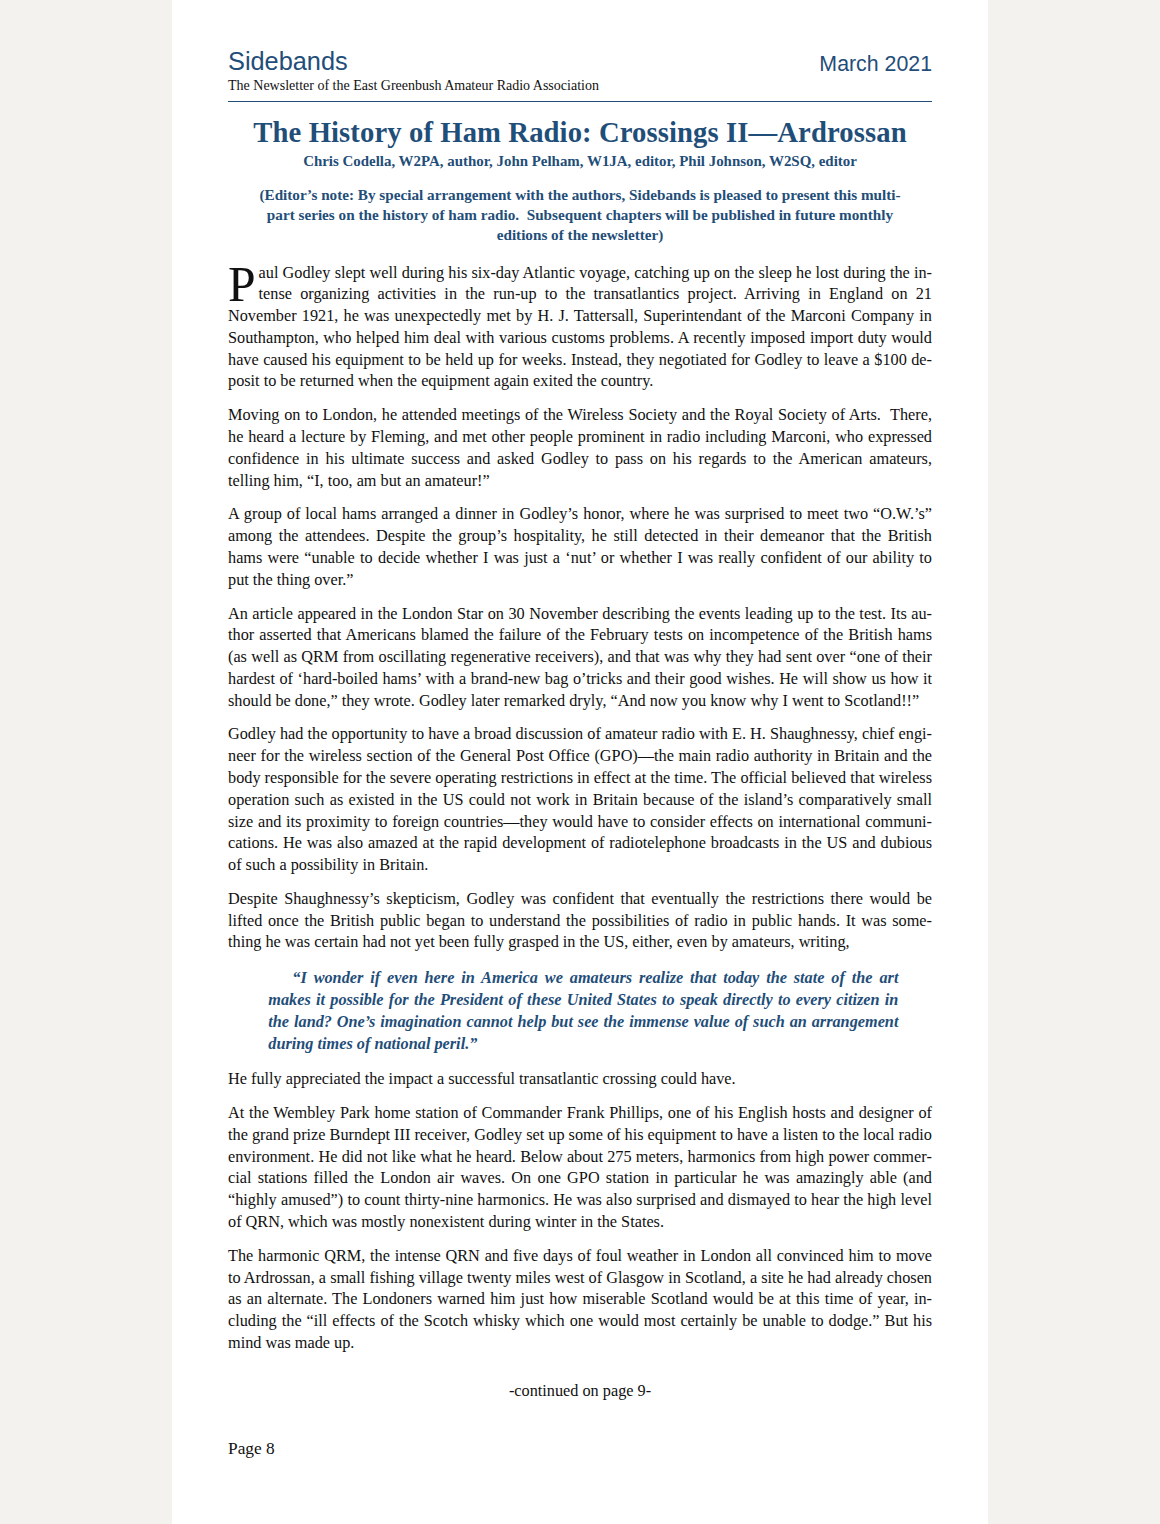Sidebands
The Newsletter of the East Greenbush Amateur Radio Association
March 2021
The History of Ham Radio: Crossings II—Ardrossan
Chris Codella, W2PA, author, John Pelham, W1JA, editor, Phil Johnson, W2SQ, editor
(Editor’s note: By special arrangement with the authors, Sidebands is pleased to present this multi-part series on the history of ham radio. Subsequent chapters will be published in future monthly editions of the newsletter)
Paul Godley slept well during his six-day Atlantic voyage, catching up on the sleep he lost during the intense organizing activities in the run-up to the transatlantics project. Arriving in England on 21 November 1921, he was unexpectedly met by H. J. Tattersall, Superintendant of the Marconi Company in Southampton, who helped him deal with various customs problems. A recently imposed import duty would have caused his equipment to be held up for weeks. Instead, they negotiated for Godley to leave a $100 deposit to be returned when the equipment again exited the country.
Moving on to London, he attended meetings of the Wireless Society and the Royal Society of Arts. There, he heard a lecture by Fleming, and met other people prominent in radio including Marconi, who expressed confidence in his ultimate success and asked Godley to pass on his regards to the American amateurs, telling him, “I, too, am but an amateur!”
A group of local hams arranged a dinner in Godley’s honor, where he was surprised to meet two “O.W.’s” among the attendees. Despite the group’s hospitality, he still detected in their demeanor that the British hams were “unable to decide whether I was just a ‘nut’ or whether I was really confident of our ability to put the thing over.”
An article appeared in the London Star on 30 November describing the events leading up to the test. Its author asserted that Americans blamed the failure of the February tests on incompetence of the British hams (as well as QRM from oscillating regenerative receivers), and that was why they had sent over “one of their hardest of ‘hard-boiled hams’ with a brand-new bag o’tricks and their good wishes. He will show us how it should be done,” they wrote. Godley later remarked dryly, “And now you know why I went to Scotland!!”
Godley had the opportunity to have a broad discussion of amateur radio with E. H. Shaughnessy, chief engineer for the wireless section of the General Post Office (GPO)—the main radio authority in Britain and the body responsible for the severe operating restrictions in effect at the time. The official believed that wireless operation such as existed in the US could not work in Britain because of the island’s comparatively small size and its proximity to foreign countries—they would have to consider effects on international communications. He was also amazed at the rapid development of radiotelephone broadcasts in the US and dubious of such a possibility in Britain.
Despite Shaughnessy’s skepticism, Godley was confident that eventually the restrictions there would be lifted once the British public began to understand the possibilities of radio in public hands. It was something he was certain had not yet been fully grasped in the US, either, even by amateurs, writing,
“I wonder if even here in America we amateurs realize that today the state of the art makes it possible for the President of these United States to speak directly to every citizen in the land? One’s imagination cannot help but see the immense value of such an arrangement during times of national peril.”
He fully appreciated the impact a successful transatlantic crossing could have.
At the Wembley Park home station of Commander Frank Phillips, one of his English hosts and designer of the grand prize Burndept III receiver, Godley set up some of his equipment to have a listen to the local radio environment. He did not like what he heard. Below about 275 meters, harmonics from high power commercial stations filled the London air waves. On one GPO station in particular he was amazingly able (and “highly amused”) to count thirty-nine harmonics. He was also surprised and dismayed to hear the high level of QRN, which was mostly nonexistent during winter in the States.
The harmonic QRM, the intense QRN and five days of foul weather in London all convinced him to move to Ardrossan, a small fishing village twenty miles west of Glasgow in Scotland, a site he had already chosen as an alternate. The Londoners warned him just how miserable Scotland would be at this time of year, including the “ill effects of the Scotch whisky which one would most certainly be unable to dodge.” But his mind was made up.
-continued on page 9-
Page 8